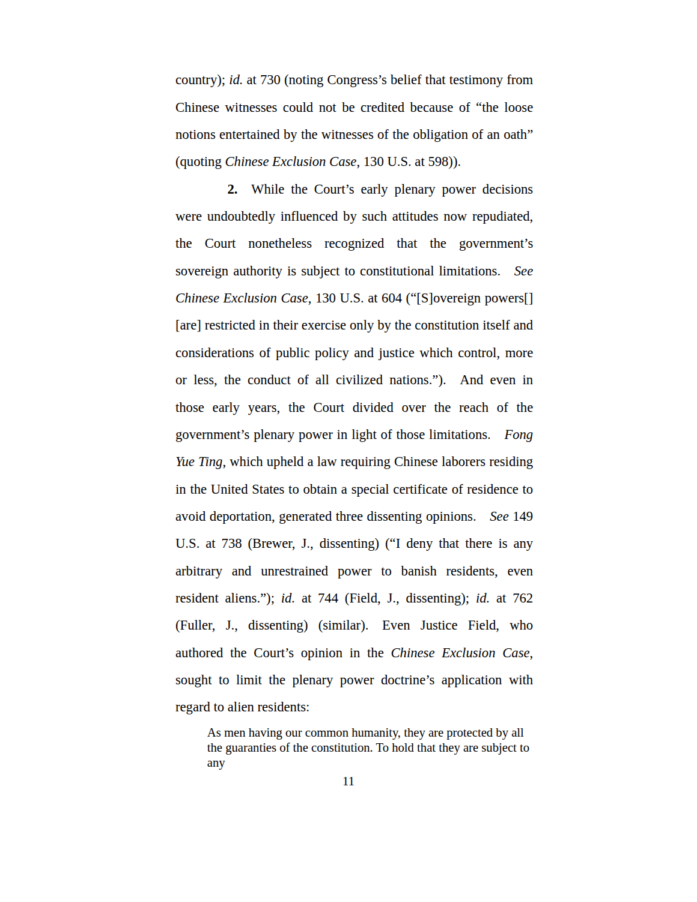country); id. at 730 (noting Congress’s belief that testimony from Chinese witnesses could not be credited because of “the loose notions entertained by the witnesses of the obligation of an oath” (quoting Chinese Exclusion Case, 130 U.S. at 598)).
2. While the Court’s early plenary power decisions were undoubtedly influenced by such attitudes now repudiated, the Court nonetheless recognized that the government’s sovereign authority is subject to constitutional limitations. See Chinese Exclusion Case, 130 U.S. at 604 (“[S]overeign powers[] [are] restricted in their exercise only by the constitution itself and considerations of public policy and justice which control, more or less, the conduct of all civilized nations.”). And even in those early years, the Court divided over the reach of the government’s plenary power in light of those limitations. Fong Yue Ting, which upheld a law requiring Chinese laborers residing in the United States to obtain a special certificate of residence to avoid deportation, generated three dissenting opinions. See 149 U.S. at 738 (Brewer, J., dissenting) (“I deny that there is any arbitrary and unrestrained power to banish residents, even resident aliens.”); id. at 744 (Field, J., dissenting); id. at 762 (Fuller, J., dissenting) (similar). Even Justice Field, who authored the Court’s opinion in the Chinese Exclusion Case, sought to limit the plenary power doctrine’s application with regard to alien residents:
As men having our common humanity, they are protected by all the guaranties of the constitution. To hold that they are subject to any
11